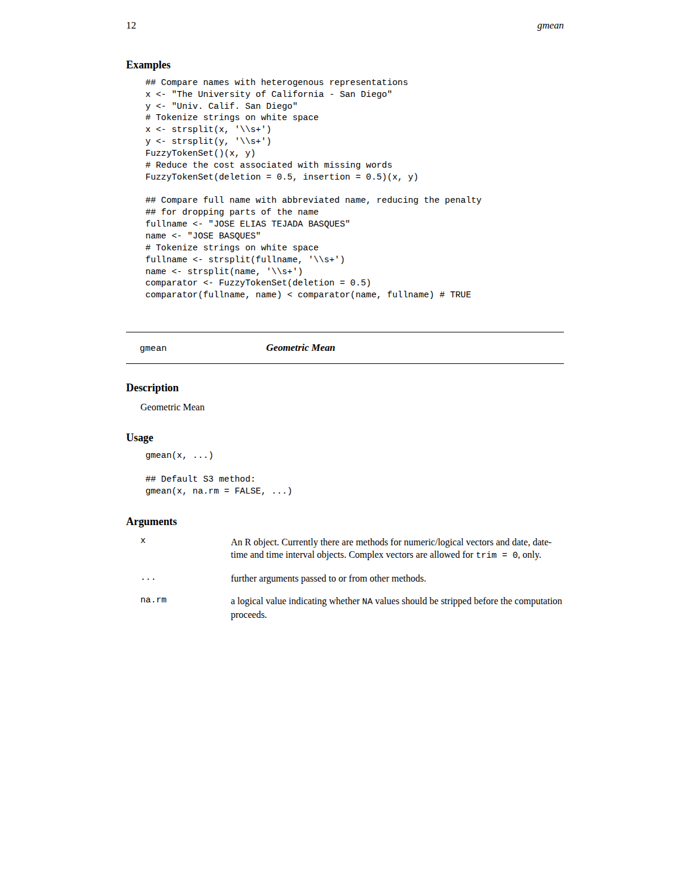12 gmean
Examples
## Compare names with heterogenous representations
x <- "The University of California - San Diego"
y <- "Univ. Calif. San Diego"
# Tokenize strings on white space
x <- strsplit(x, '\\s+')
y <- strsplit(y, '\\s+')
FuzzyTokenSet()(x, y)
# Reduce the cost associated with missing words
FuzzyTokenSet(deletion = 0.5, insertion = 0.5)(x, y)

## Compare full name with abbreviated name, reducing the penalty
## for dropping parts of the name
fullname <- "JOSE ELIAS TEJADA BASQUES"
name <- "JOSE BASQUES"
# Tokenize strings on white space
fullname <- strsplit(fullname, '\\s+')
name <- strsplit(name, '\\s+')
comparator <- FuzzyTokenSet(deletion = 0.5)
comparator(fullname, name) < comparator(name, fullname) # TRUE
gmean Geometric Mean
Description
Geometric Mean
Usage
gmean(x, ...)

## Default S3 method:
gmean(x, na.rm = FALSE, ...)
Arguments
x
An R object. Currently there are methods for numeric/logical vectors and date, date-time and time interval objects. Complex vectors are allowed for trim = 0, only.
...
further arguments passed to or from other methods.
na.rm
a logical value indicating whether NA values should be stripped before the computation proceeds.